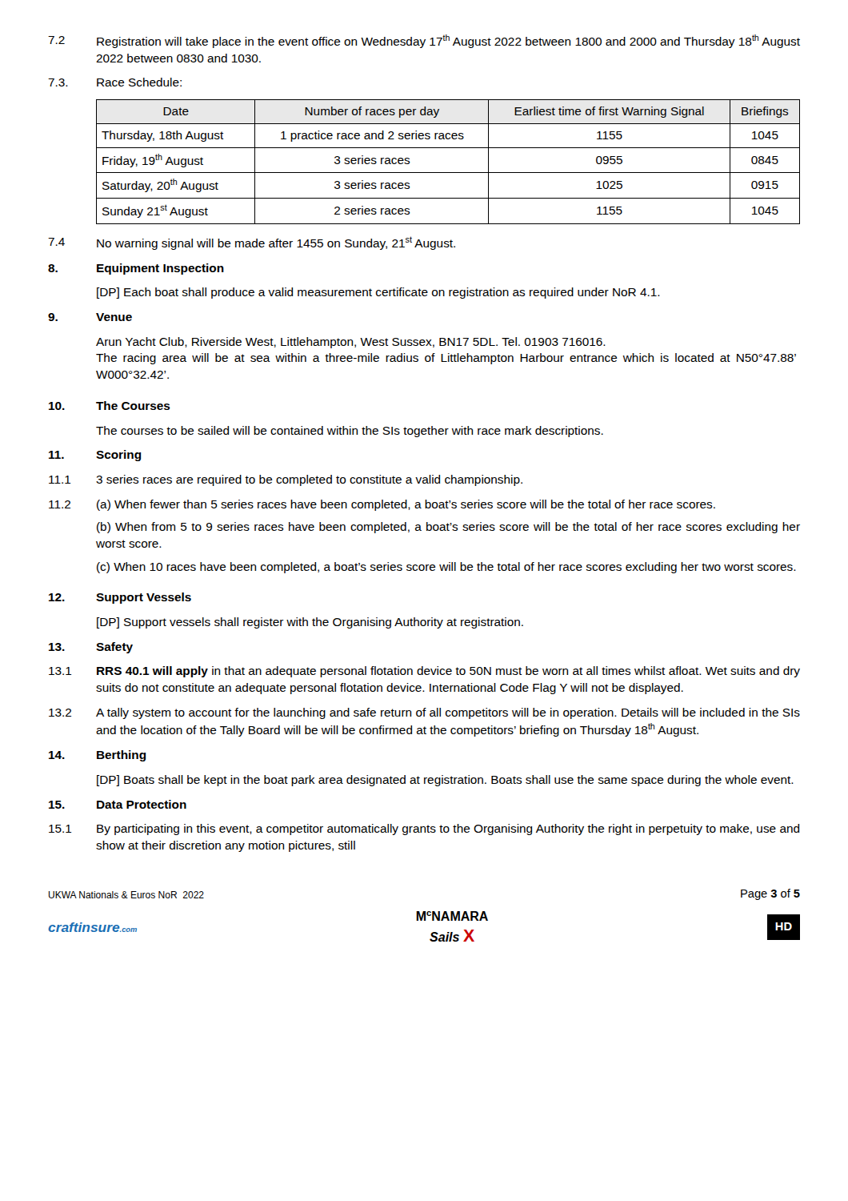7.2
Registration will take place in the event office on Wednesday 17th August 2022 between 1800 and 2000 and Thursday 18th August 2022 between 0830 and 1030.
7.3.
Race Schedule:
| Date | Number of races per day | Earliest time of first Warning Signal | Briefings |
| --- | --- | --- | --- |
| Thursday, 18th August | 1 practice race and 2 series races | 1155 | 1045 |
| Friday, 19 th August | 3 series races | 0955 | 0845 |
| Saturday, 20 th August | 3 series races | 1025 | 0915 |
| Sunday 21 st August | 2 series races | 1155 | 1045 |
7.4
No warning signal will be made after 1455 on Sunday, 21st August.
8.
Equipment Inspection
[DP] Each boat shall produce a valid measurement certificate on registration as required under NoR 4.1.
9.
Venue
Arun Yacht Club, Riverside West, Littlehampton, West Sussex, BN17 5DL. Tel. 01903 716016.
The racing area will be at sea within a three-mile radius of Littlehampton Harbour entrance which is located at N50°47.88’ W000°32.42’.
10.
The Courses
The courses to be sailed will be contained within the SIs together with race mark descriptions.
11.
Scoring
11.1
3 series races are required to be completed to constitute a valid championship.
11.2
(a) When fewer than 5 series races have been completed, a boat’s series score will be the total of her race scores.
(b) When from 5 to 9 series races have been completed, a boat’s series score will be the total of her race scores excluding her worst score.
(c) When 10 races have been completed, a boat’s series score will be the total of her race scores excluding her two worst scores.
12.
Support Vessels
[DP] Support vessels shall register with the Organising Authority at registration.
13.
Safety
13.1
RRS 40.1 will apply in that an adequate personal flotation device to 50N must be worn at all times whilst afloat. Wet suits and dry suits do not constitute an adequate personal flotation device. International Code Flag Y will not be displayed.
13.2
A tally system to account for the launching and safe return of all competitors will be in operation. Details will be included in the SIs and the location of the Tally Board will be will be confirmed at the competitors’ briefing on Thursday 18th August.
14.
Berthing
[DP] Boats shall be kept in the boat park area designated at registration. Boats shall use the same space during the whole event.
15.
Data Protection
15.1
By participating in this event, a competitor automatically grants to the Organising Authority the right in perpetuity to make, use and show at their discretion any motion pictures, still
UKWA Nationals & Euros NoR 2022
Page 3 of 5
craftinsure.com
McNAMARA
Sails X
HD